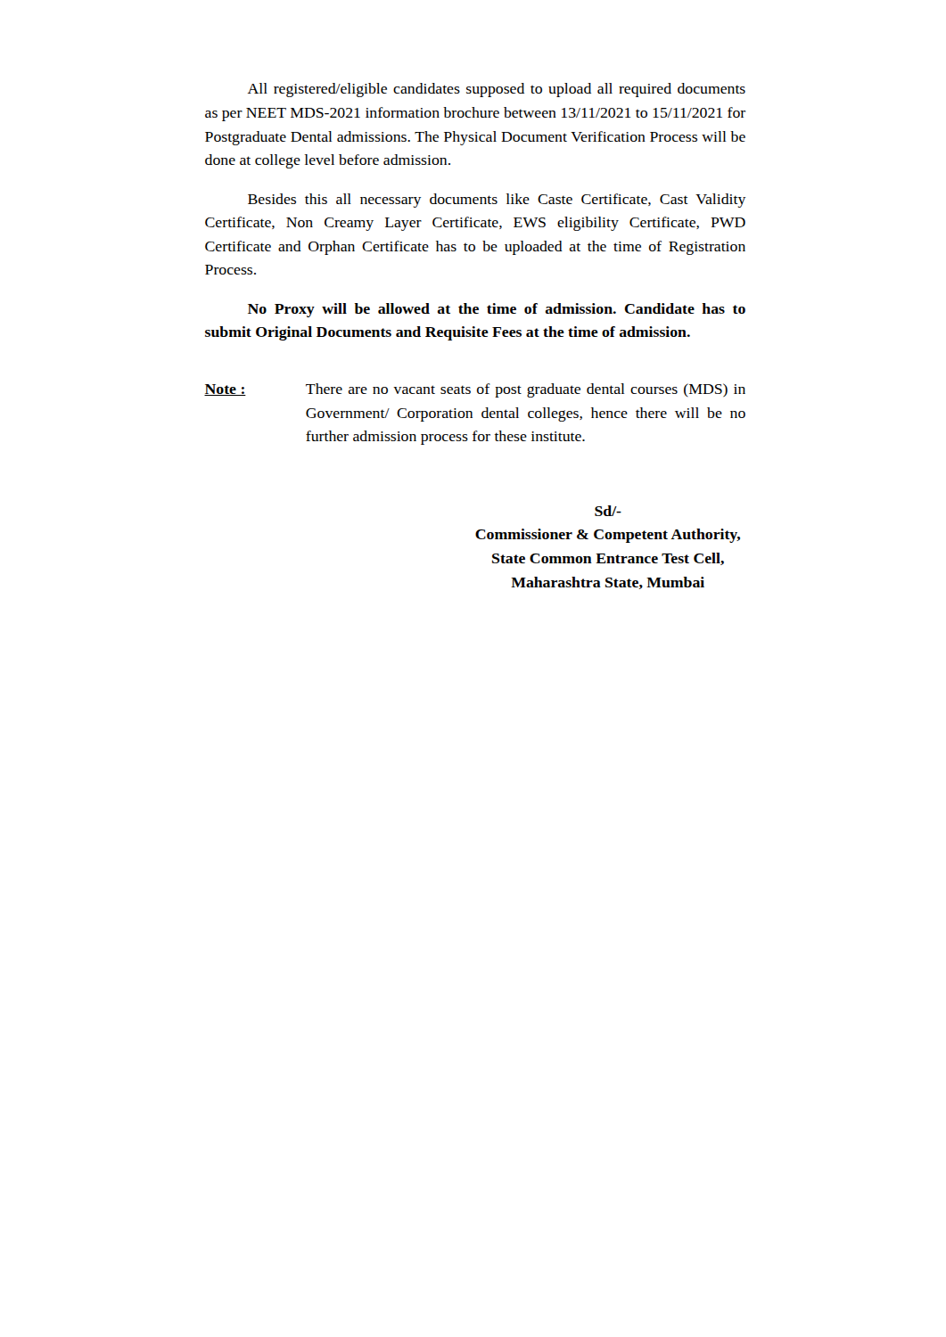All registered/eligible candidates supposed to upload all required documents as per NEET MDS-2021 information brochure between 13/11/2021 to 15/11/2021 for Postgraduate Dental admissions. The Physical Document Verification Process will be done at college level before admission.
Besides this all necessary documents like Caste Certificate, Cast Validity Certificate, Non Creamy Layer Certificate, EWS eligibility Certificate, PWD Certificate and Orphan Certificate has to be uploaded at the time of Registration Process.
No Proxy will be allowed at the time of admission. Candidate has to submit Original Documents and Requisite Fees at the time of admission.
Note : There are no vacant seats of post graduate dental courses (MDS) in Government/ Corporation dental colleges, hence there will be no further admission process for these institute.
Sd/-
Commissioner & Competent Authority,
State Common Entrance Test Cell,
Maharashtra State, Mumbai